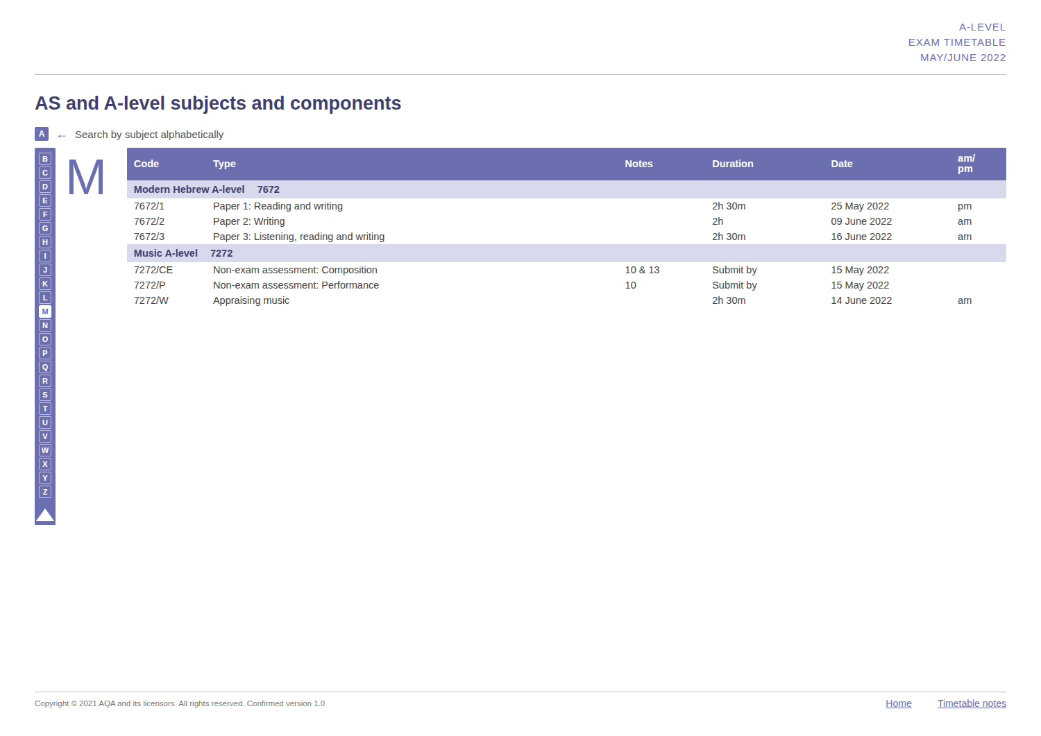A-level Exam timetable May/June 2022
AS and A-level subjects and components
A ← Search by subject alphabetically
B C D E F G H I J K L M N O P Q R S T U V W X Y Z
M
| Code | Type | Notes | Duration | Date | am/ pm |
| --- | --- | --- | --- | --- | --- |
| Modern Hebrew A-level 7672 |
| 7672/1 | Paper 1: Reading and writing | | 2h 30m | 25 May 2022 | pm |
| 7672/2 | Paper 2: Writing | | 2h | 09 June 2022 | am |
| 7672/3 | Paper 3: Listening, reading and writing | | 2h 30m | 16 June 2022 | am |
| Music A-level 7272 |
| 7272/CE | Non-exam assessment: Composition | 10 & 13 | Submit by | 15 May 2022 | |
| 7272/P | Non-exam assessment: Performance | 10 | Submit by | 15 May 2022 | |
| 7272/W | Appraising music | | 2h 30m | 14 June 2022 | am |
Copyright © 2021 AQA and its licensors. All rights reserved. Confirmed version 1.0
Home Timetable notes